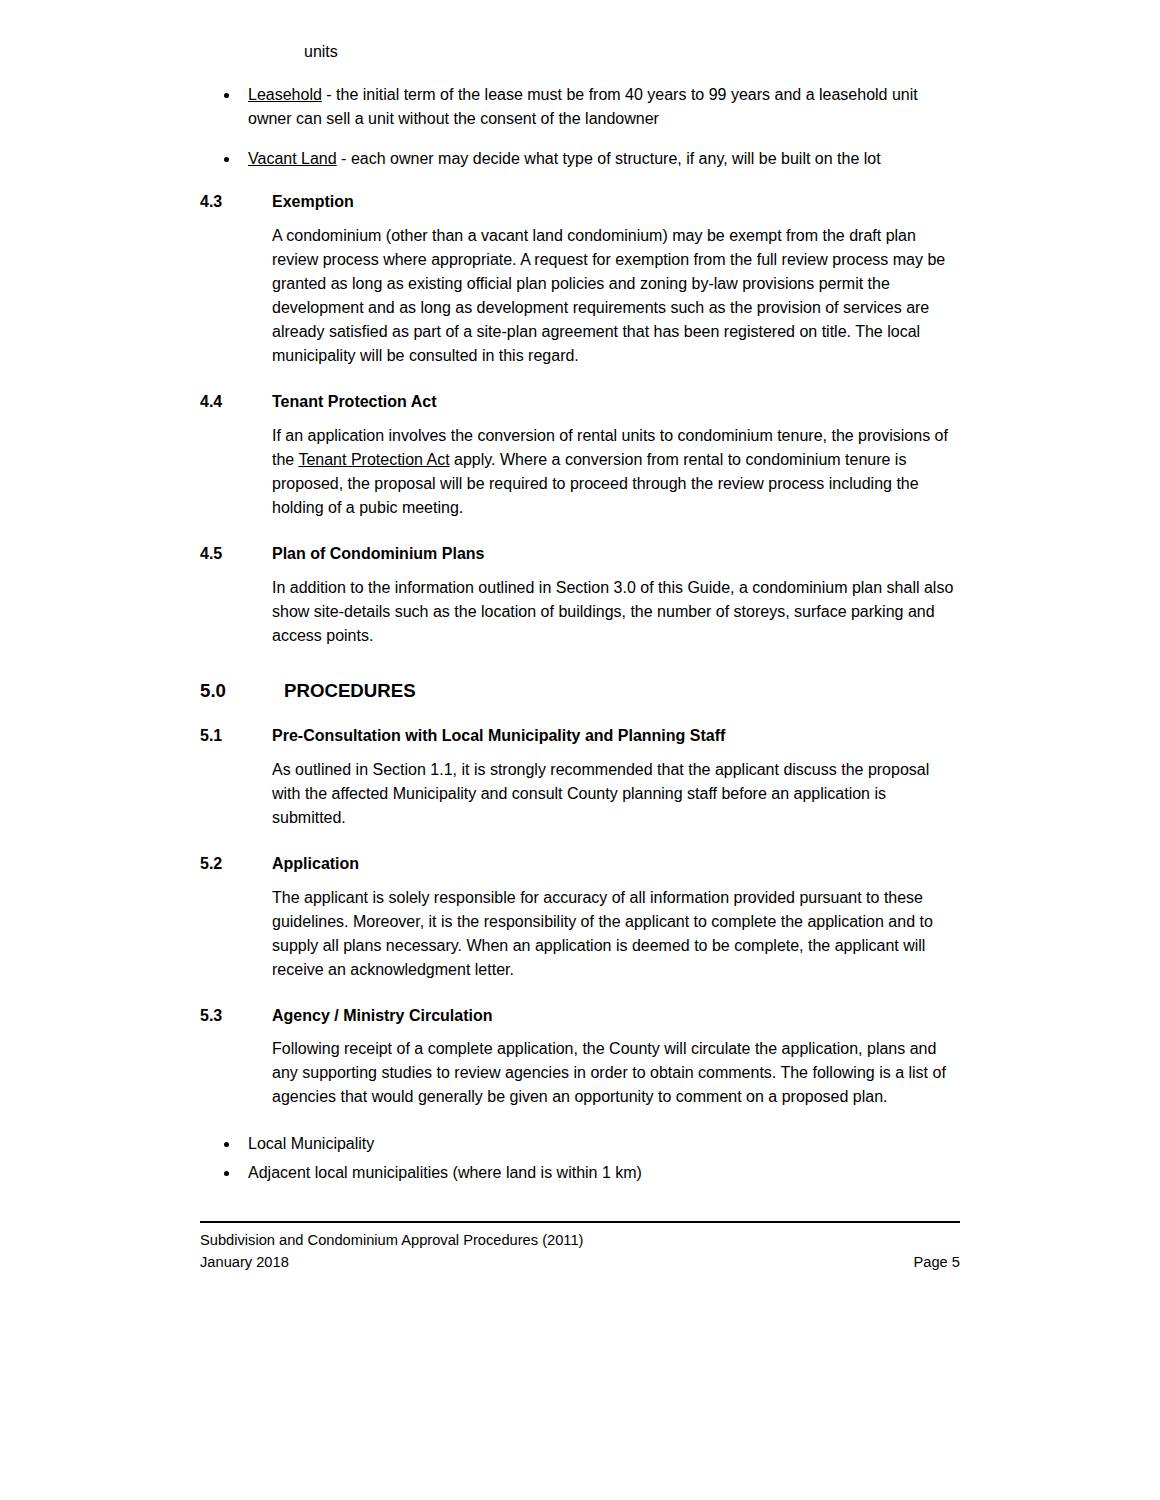units
Leasehold - the initial term of the lease must be from 40 years to 99 years and a leasehold unit owner can sell a unit without the consent of the landowner
Vacant Land - each owner may decide what type of structure, if any, will be built on the lot
4.3 Exemption
A condominium (other than a vacant land condominium) may be exempt from the draft plan review process where appropriate. A request for exemption from the full review process may be granted as long as existing official plan policies and zoning by-law provisions permit the development and as long as development requirements such as the provision of services are already satisfied as part of a site-plan agreement that has been registered on title. The local municipality will be consulted in this regard.
4.4 Tenant Protection Act
If an application involves the conversion of rental units to condominium tenure, the provisions of the Tenant Protection Act apply. Where a conversion from rental to condominium tenure is proposed, the proposal will be required to proceed through the review process including the holding of a pubic meeting.
4.5 Plan of Condominium Plans
In addition to the information outlined in Section 3.0 of this Guide, a condominium plan shall also show site-details such as the location of buildings, the number of storeys, surface parking and access points.
5.0 PROCEDURES
5.1 Pre-Consultation with Local Municipality and Planning Staff
As outlined in Section 1.1, it is strongly recommended that the applicant discuss the proposal with the affected Municipality and consult County planning staff before an application is submitted.
5.2 Application
The applicant is solely responsible for accuracy of all information provided pursuant to these guidelines. Moreover, it is the responsibility of the applicant to complete the application and to supply all plans necessary. When an application is deemed to be complete, the applicant will receive an acknowledgment letter.
5.3 Agency / Ministry Circulation
Following receipt of a complete application, the County will circulate the application, plans and any supporting studies to review agencies in order to obtain comments. The following is a list of agencies that would generally be given an opportunity to comment on a proposed plan.
Local Municipality
Adjacent local municipalities (where land is within 1 km)
Subdivision and Condominium Approval Procedures (2011)
January 2018
Page 5